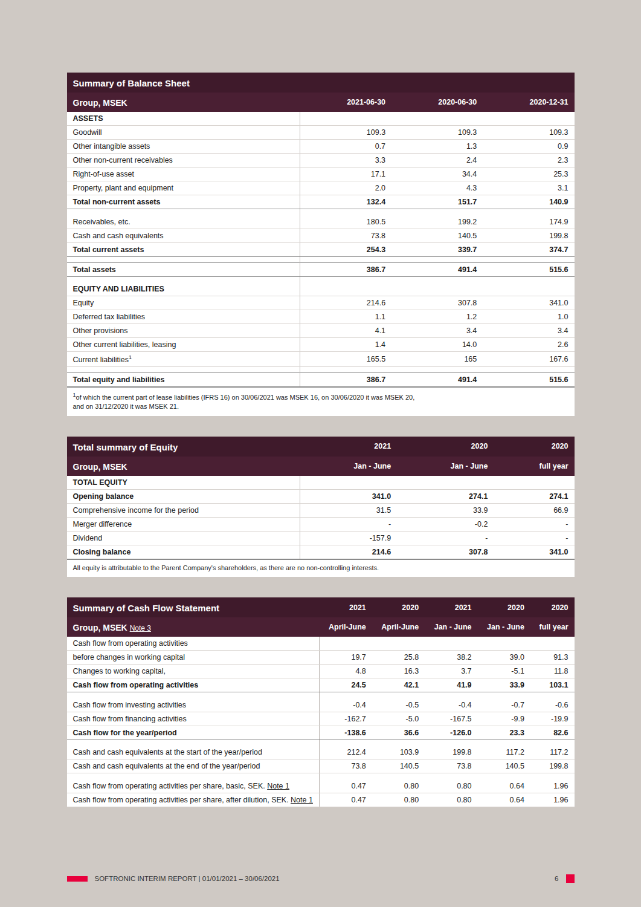| Summary of Balance Sheet |
| --- |
| Group, MSEK | 2021-06-30 | 2020-06-30 | 2020-12-31 |
| ASSETS | | | |
| Goodwill | 109.3 | 109.3 | 109.3 |
| Other intangible assets | 0.7 | 1.3 | 0.9 |
| Other non-current receivables | 3.3 | 2.4 | 2.3 |
| Right-of-use asset | 17.1 | 34.4 | 25.3 |
| Property, plant and equipment | 2.0 | 4.3 | 3.1 |
| Total non-current assets | 132.4 | 151.7 | 140.9 |
| Receivables, etc. | 180.5 | 199.2 | 174.9 |
| Cash and cash equivalents | 73.8 | 140.5 | 199.8 |
| Total current assets | 254.3 | 339.7 | 374.7 |
| Total assets | 386.7 | 491.4 | 515.6 |
| EQUITY AND LIABILITIES | | | |
| Equity | 214.6 | 307.8 | 341.0 |
| Deferred tax liabilities | 1.1 | 1.2 | 1.0 |
| Other provisions | 4.1 | 3.4 | 3.4 |
| Other current liabilities, leasing | 1.4 | 14.0 | 2.6 |
| Current liabilities 1 | 165.5 | 165 | 167.6 |
| Total equity and liabilities | 386.7 | 491.4 | 515.6 |
| 1 of which the current part of lease liabilities (IFRS 16) on 30/06/2021 was MSEK 16, on 30/06/2020 it was MSEK 20, and on 31/12/2020 it was MSEK 21. |
| Total summary of Equity | 2021 | 2020 | 2020 |
| --- | --- | --- | --- |
| Group, MSEK | Jan - June | Jan - June | full year |
| TOTAL EQUITY | | | |
| Opening balance | 341.0 | 274.1 | 274.1 |
| Comprehensive income for the period | 31.5 | 33.9 | 66.9 |
| Merger difference | - | -0.2 | - |
| Dividend | -157.9 | - | - |
| Closing balance | 214.6 | 307.8 | 341.0 |
| All equity is attributable to the Parent Company's shareholders, as there are no non-controlling interests. |
| Summary of Cash Flow Statement | 2021 | 2020 | 2021 | 2020 | 2020 |
| --- | --- | --- | --- | --- | --- |
| Group, MSEK Note 3 | April-June | April-June | Jan - June | Jan - June | full year |
| Cash flow from operating activities | | | | | |
| before changes in working capital | 19.7 | 25.8 | 38.2 | 39.0 | 91.3 |
| Changes to working capital, | 4.8 | 16.3 | 3.7 | -5.1 | 11.8 |
| Cash flow from operating activities | 24.5 | 42.1 | 41.9 | 33.9 | 103.1 |
| Cash flow from investing activities | -0.4 | -0.5 | -0.4 | -0.7 | -0.6 |
| Cash flow from financing activities | -162.7 | -5.0 | -167.5 | -9.9 | -19.9 |
| Cash flow for the year/period | -138.6 | 36.6 | -126.0 | 23.3 | 82.6 |
| Cash and cash equivalents at the start of the year/period | 212.4 | 103.9 | 199.8 | 117.2 | 117.2 |
| Cash and cash equivalents at the end of the year/period | 73.8 | 140.5 | 73.8 | 140.5 | 199.8 |
| Cash flow from operating activities per share, basic, SEK. Note 1 | 0.47 | 0.80 | 0.80 | 0.64 | 1.96 |
| Cash flow from operating activities per share, after dilution, SEK. Note 1 | 0.47 | 0.80 | 0.80 | 0.64 | 1.96 |
SOFTRONIC INTERIM REPORT | 01/01/2021 – 30/06/2021 6